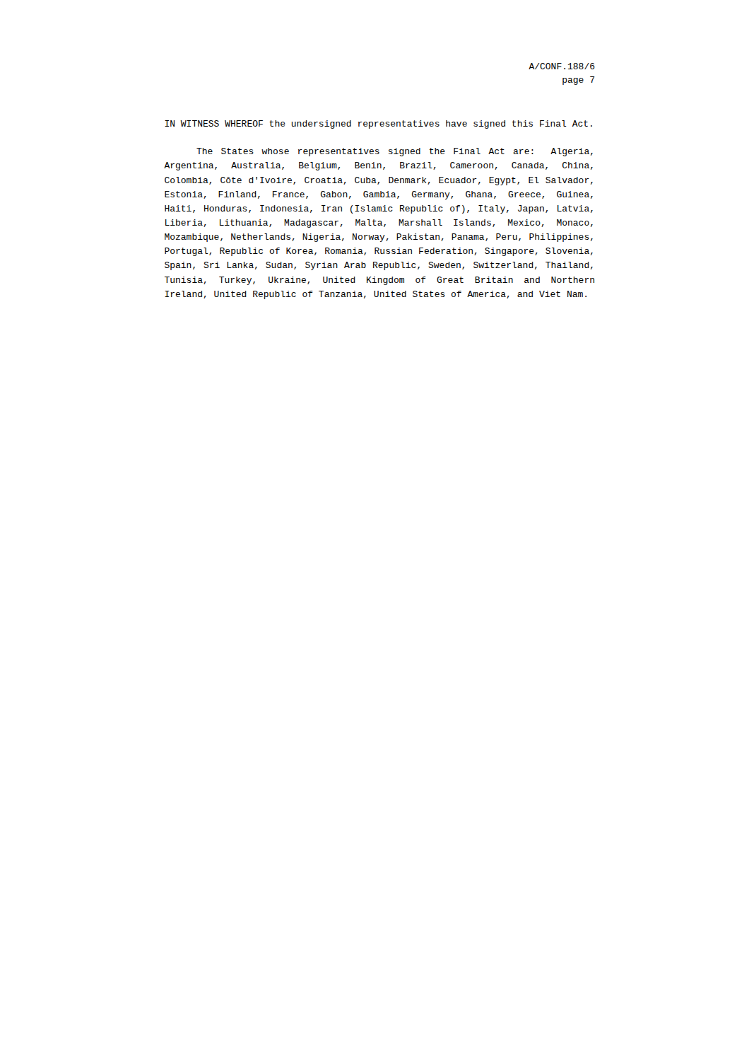A/CONF.188/6
page 7
IN WITNESS WHEREOF the undersigned representatives have signed this Final Act.
The States whose representatives signed the Final Act are: Algeria, Argentina, Australia, Belgium, Benin, Brazil, Cameroon, Canada, China, Colombia, Côte d'Ivoire, Croatia, Cuba, Denmark, Ecuador, Egypt, El Salvador, Estonia, Finland, France, Gabon, Gambia, Germany, Ghana, Greece, Guinea, Haiti, Honduras, Indonesia, Iran (Islamic Republic of), Italy, Japan, Latvia, Liberia, Lithuania, Madagascar, Malta, Marshall Islands, Mexico, Monaco, Mozambique, Netherlands, Nigeria, Norway, Pakistan, Panama, Peru, Philippines, Portugal, Republic of Korea, Romania, Russian Federation, Singapore, Slovenia, Spain, Sri Lanka, Sudan, Syrian Arab Republic, Sweden, Switzerland, Thailand, Tunisia, Turkey, Ukraine, United Kingdom of Great Britain and Northern Ireland, United Republic of Tanzania, United States of America, and Viet Nam.